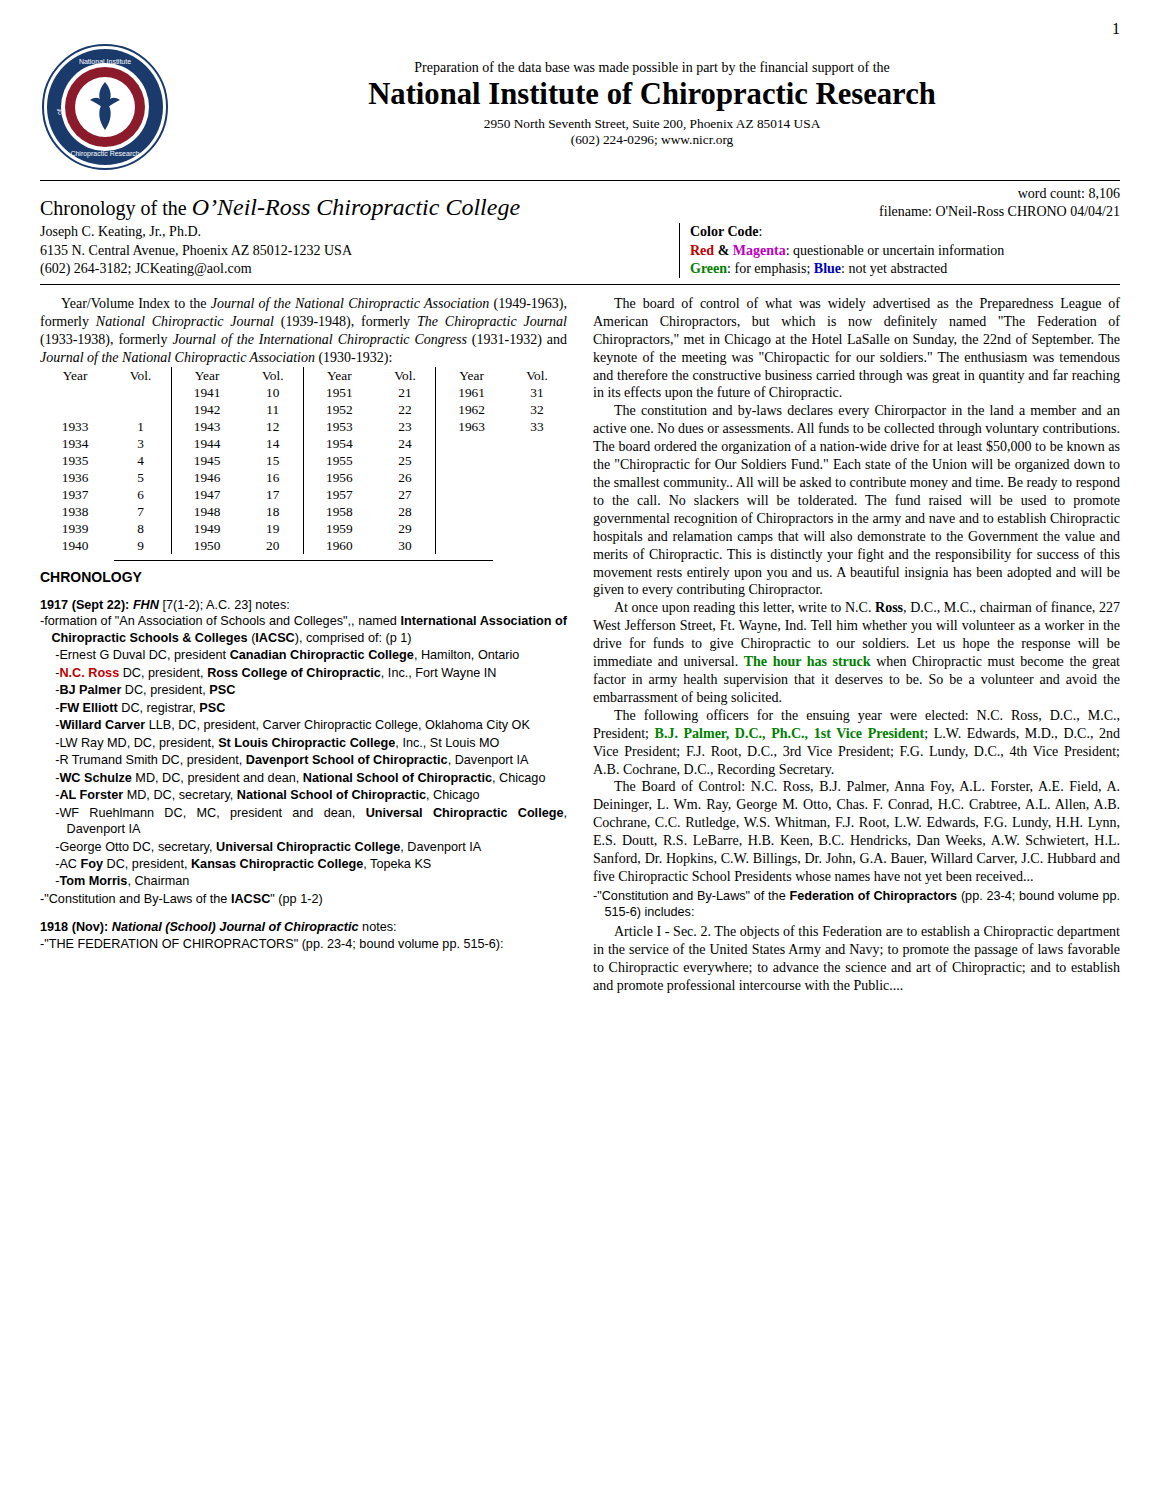1
National Institute Chiropractic Research EST. 1982 of
Preparation of the data base was made possible in part by the financial support of the
National Institute of Chiropractic Research
2950 North Seventh Street, Suite 200, Phoenix AZ 85014 USA
(602) 224-0296; www.nicr.org
Chronology of the O’Neil-Ross Chiropractic College
word count: 8,106
filename: O'Neil-Ross CHRONO 04/04/21
Joseph C. Keating, Jr., Ph.D.
6135 N. Central Avenue, Phoenix AZ 85012-1232 USA
(602) 264-3182; JCKeating@aol.com
Color Code:
Red & Magenta: questionable or uncertain information
Green: for emphasis; Blue: not yet abstracted
Year/Volume Index to the Journal of the National Chiropractic Association (1949-1963), formerly National Chiropractic Journal (1939-1948), formerly The Chiropractic Journal (1933-1938), formerly Journal of the International Chiropractic Congress (1931-1932) and Journal of the National Chiropractic Association (1930-1932):
| Year | Vol. | Year | Vol. | Year | Vol. | Year | Vol. |
| --- | --- | --- | --- | --- | --- | --- | --- |
| | | 1941 | 10 | 1951 | 21 | 1961 | 31 |
| | | 1942 | 11 | 1952 | 22 | 1962 | 32 |
| 1933 | 1 | 1943 | 12 | 1953 | 23 | 1963 | 33 |
| 1934 | 3 | 1944 | 14 | 1954 | 24 | | |
| 1935 | 4 | 1945 | 15 | 1955 | 25 | | |
| 1936 | 5 | 1946 | 16 | 1956 | 26 | | |
| 1937 | 6 | 1947 | 17 | 1957 | 27 | | |
| 1938 | 7 | 1948 | 18 | 1958 | 28 | | |
| 1939 | 8 | 1949 | 19 | 1959 | 29 | | |
| 1940 | 9 | 1950 | 20 | 1960 | 30 | | |
CHRONOLOGY
1917 (Sept 22): FHN [7(1-2); A.C. 23] notes:
-formation of "An Association of Schools and Colleges",, named International Association of Chiropractic Schools & Colleges (IACSC), comprised of: (p 1)
-Ernest G Duval DC, president Canadian Chiropractic College, Hamilton, Ontario
-N.C. Ross DC, president, Ross College of Chiropractic, Inc., Fort Wayne IN
-BJ Palmer DC, president, PSC
-FW Elliott DC, registrar, PSC
-Willard Carver LLB, DC, president, Carver Chiropractic College, Oklahoma City OK
-LW Ray MD, DC, president, St Louis Chiropractic College, Inc., St Louis MO
-R Trumand Smith DC, president, Davenport School of Chiropractic, Davenport IA
-WC Schulze MD, DC, president and dean, National School of Chiropractic, Chicago
-AL Forster MD, DC, secretary, National School of Chiropractic, Chicago
-WF Ruehlmann DC, MC, president and dean, Universal Chiropractic College, Davenport IA
-George Otto DC, secretary, Universal Chiropractic College, Davenport IA
-AC Foy DC, president, Kansas Chiropractic College, Topeka KS
-Tom Morris, Chairman
-"Constitution and By-Laws of the IACSC" (pp 1-2)
1918 (Nov): National (School) Journal of Chiropractic notes:
-"THE FEDERATION OF CHIROPRACTORS" (pp. 23-4; bound volume pp. 515-6):
The board of control of what was widely advertised as the Preparedness League of American Chiropractors, but which is now definitely named "The Federation of Chiropractors," met in Chicago at the Hotel LaSalle on Sunday, the 22nd of September. The keynote of the meeting was "Chiropactic for our soldiers." The enthusiasm was temendous and therefore the constructive business carried through was great in quantity and far reaching in its effects upon the future of Chiropractic.
The constitution and by-laws declares every Chirorpactor in the land a member and an active one. No dues or assessments. All funds to be collected through voluntary contributions. The board ordered the organization of a nation-wide drive for at least $50,000 to be known as the "Chiropractic for Our Soldiers Fund." Each state of the Union will be organized down to the smallest community.. All will be asked to contribute money and time. Be ready to respond to the call. No slackers will be tolderated. The fund raised will be used to promote governmental recognition of Chiropractors in the army and nave and to establish Chiropractic hospitals and relamation camps that will also demonstrate to the Government the value and merits of Chiropractic. This is distinctly your fight and the responsibility for success of this movement rests entirely upon you and us. A beautiful insignia has been adopted and will be given to every contributing Chiropractor.
At once upon reading this letter, write to N.C. Ross, D.C., M.C., chairman of finance, 227 West Jefferson Street, Ft. Wayne, Ind. Tell him whether you will volunteer as a worker in the drive for funds to give Chiropractic to our soldiers. Let us hope the response will be immediate and universal. The hour has struck when Chiropractic must become the great factor in army health supervision that it deserves to be. So be a volunteer and avoid the embarrassment of being solicited.
The following officers for the ensuing year were elected: N.C. Ross, D.C., M.C., President; B.J. Palmer, D.C., Ph.C., 1st Vice President; L.W. Edwards, M.D., D.C., 2nd Vice President; F.J. Root, D.C., 3rd Vice President; F.G. Lundy, D.C., 4th Vice President; A.B. Cochrane, D.C., Recording Secretary.
The Board of Control: N.C. Ross, B.J. Palmer, Anna Foy, A.L. Forster, A.E. Field, A. Deininger, L. Wm. Ray, George M. Otto, Chas. F. Conrad, H.C. Crabtree, A.L. Allen, A.B. Cochrane, C.C. Rutledge, W.S. Whitman, F.J. Root, L.W. Edwards, F.G. Lundy, H.H. Lynn, E.S. Doutt, R.S. LeBarre, H.B. Keen, B.C. Hendricks, Dan Weeks, A.W. Schwietert, H.L. Sanford, Dr. Hopkins, C.W. Billings, Dr. John, G.A. Bauer, Willard Carver, J.C. Hubbard and five Chiropractic School Presidents whose names have not yet been received...
-"Constitution and By-Laws" of the Federation of Chiropractors (pp. 23-4; bound volume pp. 515-6) includes:
Article I - Sec. 2. The objects of this Federation are to establish a Chiropractic department in the service of the United States Army and Navy; to promote the passage of laws favorable to Chiropractic everywhere; to advance the science and art of Chiropractic; and to establish and promote professional intercourse with the Public....